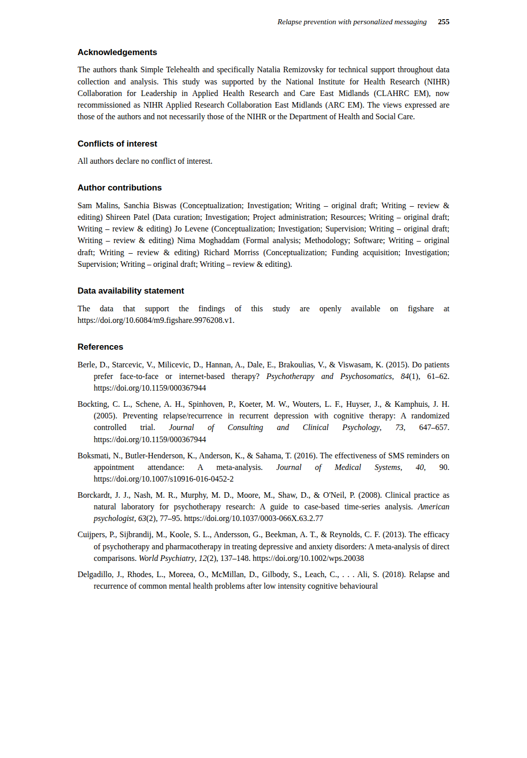Relapse prevention with personalized messaging 255
Acknowledgements
The authors thank Simple Telehealth and specifically Natalia Remizovsky for technical support throughout data collection and analysis. This study was supported by the National Institute for Health Research (NIHR) Collaboration for Leadership in Applied Health Research and Care East Midlands (CLAHRC EM), now recommissioned as NIHR Applied Research Collaboration East Midlands (ARC EM). The views expressed are those of the authors and not necessarily those of the NIHR or the Department of Health and Social Care.
Conflicts of interest
All authors declare no conflict of interest.
Author contributions
Sam Malins, Sanchia Biswas (Conceptualization; Investigation; Writing – original draft; Writing – review & editing) Shireen Patel (Data curation; Investigation; Project administration; Resources; Writing – original draft; Writing – review & editing) Jo Levene (Conceptualization; Investigation; Supervision; Writing – original draft; Writing – review & editing) Nima Moghaddam (Formal analysis; Methodology; Software; Writing – original draft; Writing – review & editing) Richard Morriss (Conceptualization; Funding acquisition; Investigation; Supervision; Writing – original draft; Writing – review & editing).
Data availability statement
The data that support the findings of this study are openly available on figshare at https://doi.org/10.6084/m9.figshare.9976208.v1.
References
Berle, D., Starcevic, V., Milicevic, D., Hannan, A., Dale, E., Brakoulias, V., & Viswasam, K. (2015). Do patients prefer face-to-face or internet-based therapy? Psychotherapy and Psychosomatics, 84(1), 61–62. https://doi.org/10.1159/000367944
Bockting, C. L., Schene, A. H., Spinhoven, P., Koeter, M. W., Wouters, L. F., Huyser, J., & Kamphuis, J. H. (2005). Preventing relapse/recurrence in recurrent depression with cognitive therapy: A randomized controlled trial. Journal of Consulting and Clinical Psychology, 73, 647–657. https://doi.org/10.1159/000367944
Boksmati, N., Butler-Henderson, K., Anderson, K., & Sahama, T. (2016). The effectiveness of SMS reminders on appointment attendance: A meta-analysis. Journal of Medical Systems, 40, 90. https://doi.org/10.1007/s10916-016-0452-2
Borckardt, J. J., Nash, M. R., Murphy, M. D., Moore, M., Shaw, D., & O'Neil, P. (2008). Clinical practice as natural laboratory for psychotherapy research: A guide to case-based time-series analysis. American psychologist, 63(2), 77–95. https://doi.org/10.1037/0003-066X.63.2.77
Cuijpers, P., Sijbrandij, M., Koole, S. L., Andersson, G., Beekman, A. T., & Reynolds, C. F. (2013). The efficacy of psychotherapy and pharmacotherapy in treating depressive and anxiety disorders: A meta-analysis of direct comparisons. World Psychiatry, 12(2), 137–148. https://doi.org/10.1002/wps.20038
Delgadillo, J., Rhodes, L., Moreea, O., McMillan, D., Gilbody, S., Leach, C., . . . Ali, S. (2018). Relapse and recurrence of common mental health problems after low intensity cognitive behavioural